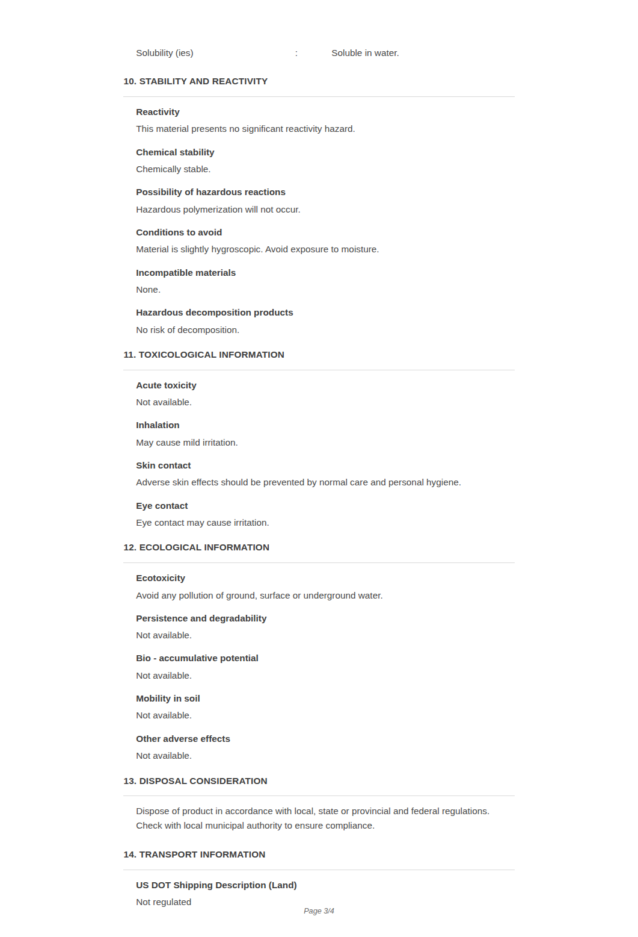Solubility (ies) : Soluble in water.
10. STABILITY AND REACTIVITY
Reactivity
This material presents no significant reactivity hazard.
Chemical stability
Chemically stable.
Possibility of hazardous reactions
Hazardous polymerization will not occur.
Conditions to avoid
Material is slightly hygroscopic. Avoid exposure to moisture.
Incompatible materials
None.
Hazardous decomposition products
No risk of decomposition.
11. TOXICOLOGICAL INFORMATION
Acute toxicity
Not available.
Inhalation
May cause mild irritation.
Skin contact
Adverse skin effects should be prevented by normal care and personal hygiene.
Eye contact
Eye contact may cause irritation.
12. ECOLOGICAL INFORMATION
Ecotoxicity
Avoid any pollution of ground, surface or underground water.
Persistence and degradability
Not available.
Bio - accumulative potential
Not available.
Mobility in soil
Not available.
Other adverse effects
Not available.
13. DISPOSAL CONSIDERATION
Dispose of product in accordance with local, state or provincial and federal regulations. Check with local municipal authority to ensure compliance.
14. TRANSPORT INFORMATION
US DOT Shipping Description (Land)
Not regulated
Page 3/4